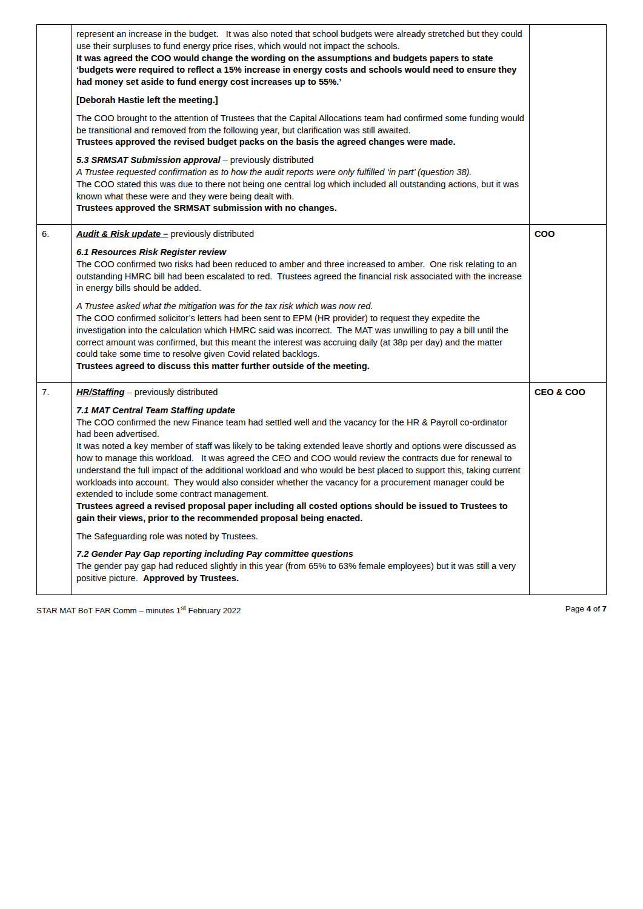| | represent an increase in the budget. It was also noted that school budgets were already stretched but they could use their surpluses to fund energy price rises, which would not impact the schools. It was agreed the COO would change the wording on the assumptions and budgets papers to state ‘budgets were required to reflect a 15% increase in energy costs and schools would need to ensure they had money set aside to fund energy cost increases up to 55%.’ [Deborah Hastie left the meeting.] The COO brought to the attention of Trustees that the Capital Allocations team had confirmed some funding would be transitional and removed from the following year, but clarification was still awaited. Trustees approved the revised budget packs on the basis the agreed changes were made. 5.3 SRMSAT Submission approval – previously distributed A Trustee requested confirmation as to how the audit reports were only fulfilled ‘in part’ (question 38). The COO stated this was due to there not being one central log which included all outstanding actions, but it was known what these were and they were being dealt with. Trustees approved the SRMSAT submission with no changes. | |
| 6. | Audit & Risk update – previously distributed 6.1 Resources Risk Register review The COO confirmed two risks had been reduced to amber and three increased to amber. One risk relating to an outstanding HMRC bill had been escalated to red. Trustees agreed the financial risk associated with the increase in energy bills should be added. A Trustee asked what the mitigation was for the tax risk which was now red. The COO confirmed solicitor’s letters had been sent to EPM (HR provider) to request they expedite the investigation into the calculation which HMRC said was incorrect. The MAT was unwilling to pay a bill until the correct amount was confirmed, but this meant the interest was accruing daily (at 38p per day) and the matter could take some time to resolve given Covid related backlogs. Trustees agreed to discuss this matter further outside of the meeting. | COO |
| 7. | HR/Staffing – previously distributed 7.1 MAT Central Team Staffing update The COO confirmed the new Finance team had settled well and the vacancy for the HR & Payroll co-ordinator had been advertised. It was noted a key member of staff was likely to be taking extended leave shortly and options were discussed as how to manage this workload. It was agreed the CEO and COO would review the contracts due for renewal to understand the full impact of the additional workload and who would be best placed to support this, taking current workloads into account. They would also consider whether the vacancy for a procurement manager could be extended to include some contract management. Trustees agreed a revised proposal paper including all costed options should be issued to Trustees to gain their views, prior to the recommended proposal being enacted. The Safeguarding role was noted by Trustees. 7.2 Gender Pay Gap reporting including Pay committee questions The gender pay gap had reduced slightly in this year (from 65% to 63% female employees) but it was still a very positive picture. Approved by Trustees. | CEO & COO |
STAR MAT BoT FAR Comm – minutes 1st February 2022
Page 4 of 7